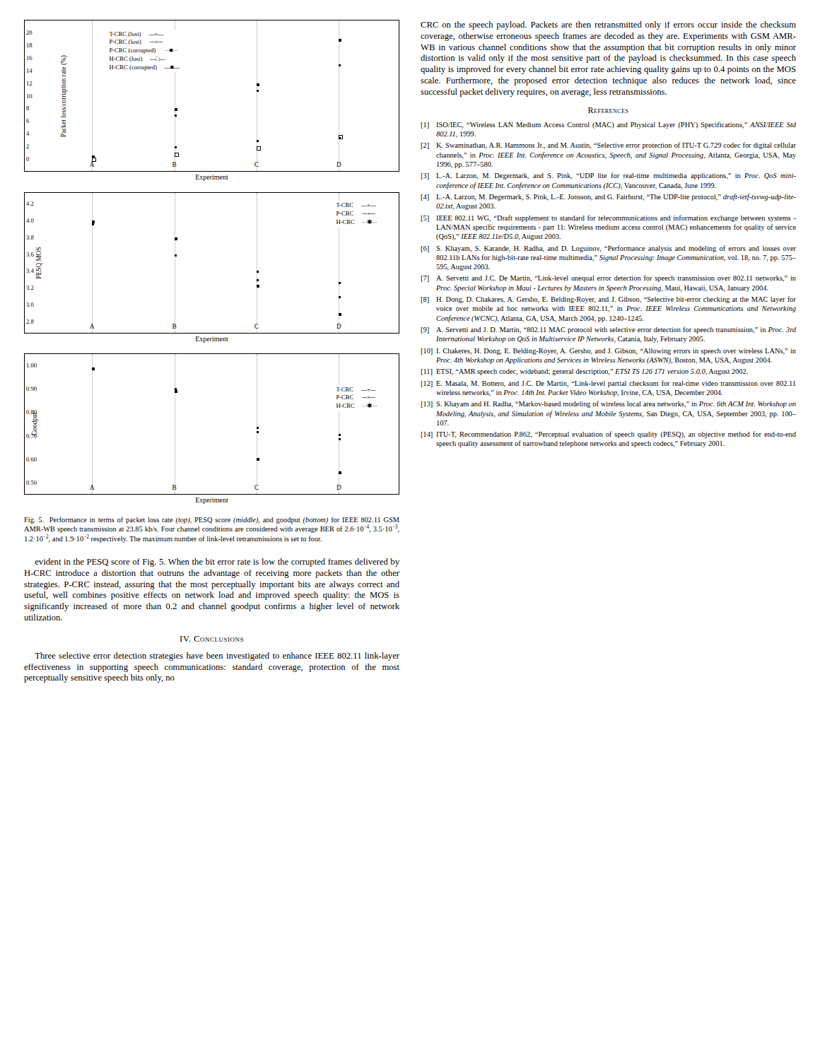Packet loss/corruption rate (%)
20
18
16
14
12
10
8
6
4
2
0
A
B
C
D
T-CRC (lost)—+—
P-CRC (lost)---×---
P-CRC (corrupted)···■···
H-CRC (lost)—□—
H-CRC (corrupted)—■—
Experiment
PESQ MOS
4.2
4.0
3.8
3.6
3.4
3.2
3.0
2.8
A
B
C
D
T-CRC—+—
P-CRC---×---
H-CRC···✱···
Experiment
Goodput
1.00
0.90
0.80
0.70
0.60
0.50
A
B
C
D
T-CRC—+—
P-CRC---×---
H-CRC···✱···
Experiment
Fig. 5. Performance in terms of packet loss rate (top), PESQ score (middle), and goodput (bottom) for IEEE 802.11 GSM AMR-WB speech transmission at 23.85 kb/s. Four channel conditions are considered with average BER of 2.6·10−4, 3.5·10−3, 1.2·10−2, and 1.9·10−2 respectively. The maximum number of link-level retransmissions is set to four.
evident in the PESQ score of Fig. 5. When the bit error rate is low the corrupted frames delivered by H-CRC introduce a distortion that outruns the advantage of receiving more packets than the other strategies. P-CRC instead, assuring that the most perceptually important bits are always correct and useful, well combines positive effects on network load and improved speech quality: the MOS is significantly increased of more than 0.2 and channel goodput confirms a higher level of network utilization.
IV. Conclusions
Three selective error detection strategies have been investigated to enhance IEEE 802.11 link-layer effectiveness in supporting speech communications: standard coverage, protection of the most perceptually sensitive speech bits only, no
CRC on the speech payload. Packets are then retransmitted only if errors occur inside the checksum coverage, otherwise erroneous speech frames are decoded as they are. Experiments with GSM AMR-WB in various channel conditions show that the assumption that bit corruption results in only minor distortion is valid only if the most sensitive part of the payload is checksummed. In this case speech quality is improved for every channel bit error rate achieving quality gains up to 0.4 points on the MOS scale. Furthermore, the proposed error detection technique also reduces the network load, since successful packet delivery requires, on average, less retransmissions.
References
ISO/IEC, “Wireless LAN Medium Access Control (MAC) and Physical Layer (PHY) Specifications,” ANSI/IEEE Std 802.11, 1999.
K. Swaminathan, A.R. Hammons Jr., and M. Austin, “Selective error protection of ITU-T G.729 codec for digital cellular channels,” in Proc. IEEE Int. Conference on Acoustics, Speech, and Signal Processing, Atlanta, Georgia, USA, May 1996, pp. 577–580.
L.-A. Larzon, M. Degermark, and S. Pink, “UDP lite for real-time multimedia applications,” in Proc. QoS mini-conference of IEEE Int. Conference on Communications (ICC), Vancouver, Canada, June 1999.
L.-A. Larzon, M. Degermark, S. Pink, L.-E. Jonsson, and G. Fairhurst, “The UDP-lite protocol,” draft-ietf-tsvwg-udp-lite-02.txt, August 2003.
IEEE 802.11 WG, “Draft supplement to standard for telecommunications and information exchange between systems - LAN/MAN specific requirements - part 11: Wireless medium access control (MAC) enhancements for quality of service (QoS),” IEEE 802.11e/D5.0, August 2003.
S. Khayam, S. Karande, H. Radha, and D. Loguinov, “Performance analysis and modeling of errors and losses over 802.11b LANs for high-bit-rate real-time multimedia,” Signal Processing: Image Communication, vol. 18, no. 7, pp. 575–595, August 2003.
A. Servetti and J.C. De Martin, “Link-level unequal error detection for speech transmission over 802.11 networks,” in Proc. Special Workshop in Maui - Lectures by Masters in Speech Processing, Maui, Hawaii, USA, January 2004.
H. Dong, D. Chakares, A. Gersho, E. Belding-Royer, and J. Gibson, “Selective bit-error checking at the MAC layer for voice over mobile ad hoc networks with IEEE 802.11,” in Proc. IEEE Wireless Communications and Networking Conference (WCNC), Atlanta, GA, USA, March 2004, pp. 1240–1245.
A. Servetti and J. D. Martin, “802.11 MAC protocol with selective error detection for speech transmission,” in Proc. 3rd International Workshop on QoS in Multiservice IP Networks, Catania, Italy, February 2005.
I. Chakeres, H. Dong, E. Belding-Royer, A. Gersho, and J. Gibson, “Allowing errors in speech over wireless LANs,” in Proc. 4th Workshop on Applications and Services in Wireless Networks (ASWN), Boston, MA, USA, August 2004.
ETSI, “AMR speech codec, wideband; general description,” ETSI TS 126 171 version 5.0.0, August 2002.
E. Masala, M. Bottero, and J.C. De Martin, “Link-level partial checksum for real-time video transmission over 802.11 wireless networks,” in Proc. 14th Int. Packet Video Workshop, Irvine, CA, USA, December 2004.
S. Khayam and H. Radha, “Markov-based modeling of wireless local area networks,” in Proc. 6th ACM Int. Workshop on Modeling, Analysis, and Simulation of Wireless and Mobile Systems, San Diego, CA, USA, September 2003, pp. 100–107.
ITU-T, Recommendation P.862, “Perceptual evaluation of speech quality (PESQ), an objective method for end-to-end speech quality assessment of narrowband telephone networks and speech codecs,” February 2001.